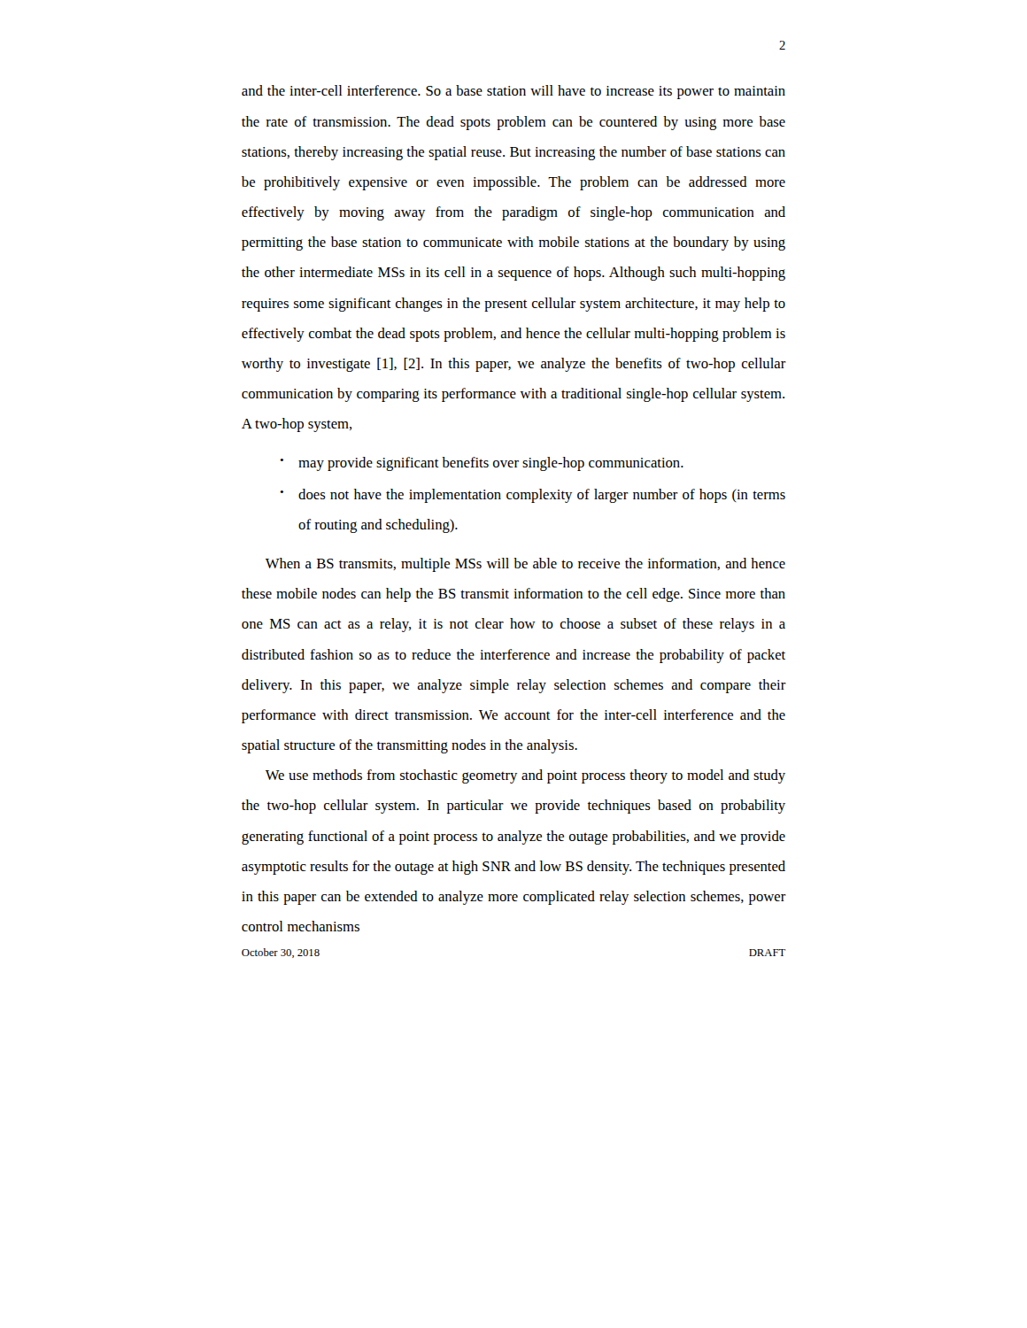2
and the inter-cell interference. So a base station will have to increase its power to maintain the rate of transmission. The dead spots problem can be countered by using more base stations, thereby increasing the spatial reuse. But increasing the number of base stations can be prohibitively expensive or even impossible. The problem can be addressed more effectively by moving away from the paradigm of single-hop communication and permitting the base station to communicate with mobile stations at the boundary by using the other intermediate MSs in its cell in a sequence of hops. Although such multi-hopping requires some significant changes in the present cellular system architecture, it may help to effectively combat the dead spots problem, and hence the cellular multi-hopping problem is worthy to investigate [1], [2]. In this paper, we analyze the benefits of two-hop cellular communication by comparing its performance with a traditional single-hop cellular system. A two-hop system,
may provide significant benefits over single-hop communication.
does not have the implementation complexity of larger number of hops (in terms of routing and scheduling).
When a BS transmits, multiple MSs will be able to receive the information, and hence these mobile nodes can help the BS transmit information to the cell edge. Since more than one MS can act as a relay, it is not clear how to choose a subset of these relays in a distributed fashion so as to reduce the interference and increase the probability of packet delivery. In this paper, we analyze simple relay selection schemes and compare their performance with direct transmission. We account for the inter-cell interference and the spatial structure of the transmitting nodes in the analysis.
We use methods from stochastic geometry and point process theory to model and study the two-hop cellular system. In particular we provide techniques based on probability generating functional of a point process to analyze the outage probabilities, and we provide asymptotic results for the outage at high SNR and low BS density. The techniques presented in this paper can be extended to analyze more complicated relay selection schemes, power control mechanisms
October 30, 2018 DRAFT